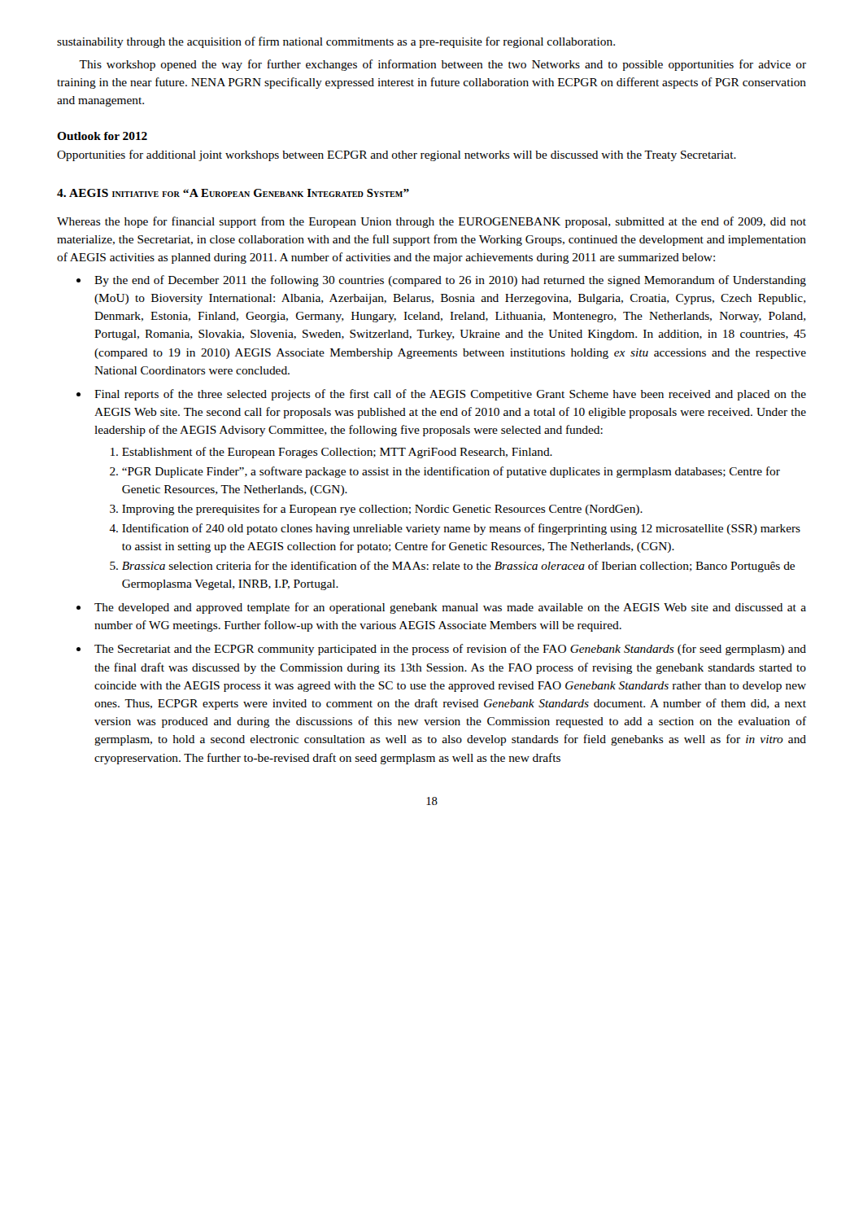sustainability through the acquisition of firm national commitments as a pre-requisite for regional collaboration.
This workshop opened the way for further exchanges of information between the two Networks and to possible opportunities for advice or training in the near future. NENA PGRN specifically expressed interest in future collaboration with ECPGR on different aspects of PGR conservation and management.
Outlook for 2012
Opportunities for additional joint workshops between ECPGR and other regional networks will be discussed with the Treaty Secretariat.
4. AEGIS initiative for “A European Genebank Integrated System”
Whereas the hope for financial support from the European Union through the EUROGENEBANK proposal, submitted at the end of 2009, did not materialize, the Secretariat, in close collaboration with and the full support from the Working Groups, continued the development and implementation of AEGIS activities as planned during 2011. A number of activities and the major achievements during 2011 are summarized below:
By the end of December 2011 the following 30 countries (compared to 26 in 2010) had returned the signed Memorandum of Understanding (MoU) to Bioversity International: Albania, Azerbaijan, Belarus, Bosnia and Herzegovina, Bulgaria, Croatia, Cyprus, Czech Republic, Denmark, Estonia, Finland, Georgia, Germany, Hungary, Iceland, Ireland, Lithuania, Montenegro, The Netherlands, Norway, Poland, Portugal, Romania, Slovakia, Slovenia, Sweden, Switzerland, Turkey, Ukraine and the United Kingdom. In addition, in 18 countries, 45 (compared to 19 in 2010) AEGIS Associate Membership Agreements between institutions holding ex situ accessions and the respective National Coordinators were concluded.
Final reports of the three selected projects of the first call of the AEGIS Competitive Grant Scheme have been received and placed on the AEGIS Web site. The second call for proposals was published at the end of 2010 and a total of 10 eligible proposals were received. Under the leadership of the AEGIS Advisory Committee, the following five proposals were selected and funded:
Establishment of the European Forages Collection; MTT AgriFood Research, Finland.
“PGR Duplicate Finder”, a software package to assist in the identification of putative duplicates in germplasm databases; Centre for Genetic Resources, The Netherlands, (CGN).
Improving the prerequisites for a European rye collection; Nordic Genetic Resources Centre (NordGen).
Identification of 240 old potato clones having unreliable variety name by means of fingerprinting using 12 microsatellite (SSR) markers to assist in setting up the AEGIS collection for potato; Centre for Genetic Resources, The Netherlands, (CGN).
Brassica selection criteria for the identification of the MAAs: relate to the Brassica oleracea of Iberian collection; Banco Português de Germoplasma Vegetal, INRB, I.P, Portugal.
The developed and approved template for an operational genebank manual was made available on the AEGIS Web site and discussed at a number of WG meetings. Further follow-up with the various AEGIS Associate Members will be required.
The Secretariat and the ECPGR community participated in the process of revision of the FAO Genebank Standards (for seed germplasm) and the final draft was discussed by the Commission during its 13th Session. As the FAO process of revising the genebank standards started to coincide with the AEGIS process it was agreed with the SC to use the approved revised FAO Genebank Standards rather than to develop new ones. Thus, ECPGR experts were invited to comment on the draft revised Genebank Standards document. A number of them did, a next version was produced and during the discussions of this new version the Commission requested to add a section on the evaluation of germplasm, to hold a second electronic consultation as well as to also develop standards for field genebanks as well as for in vitro and cryopreservation. The further to-be-revised draft on seed germplasm as well as the new drafts
18